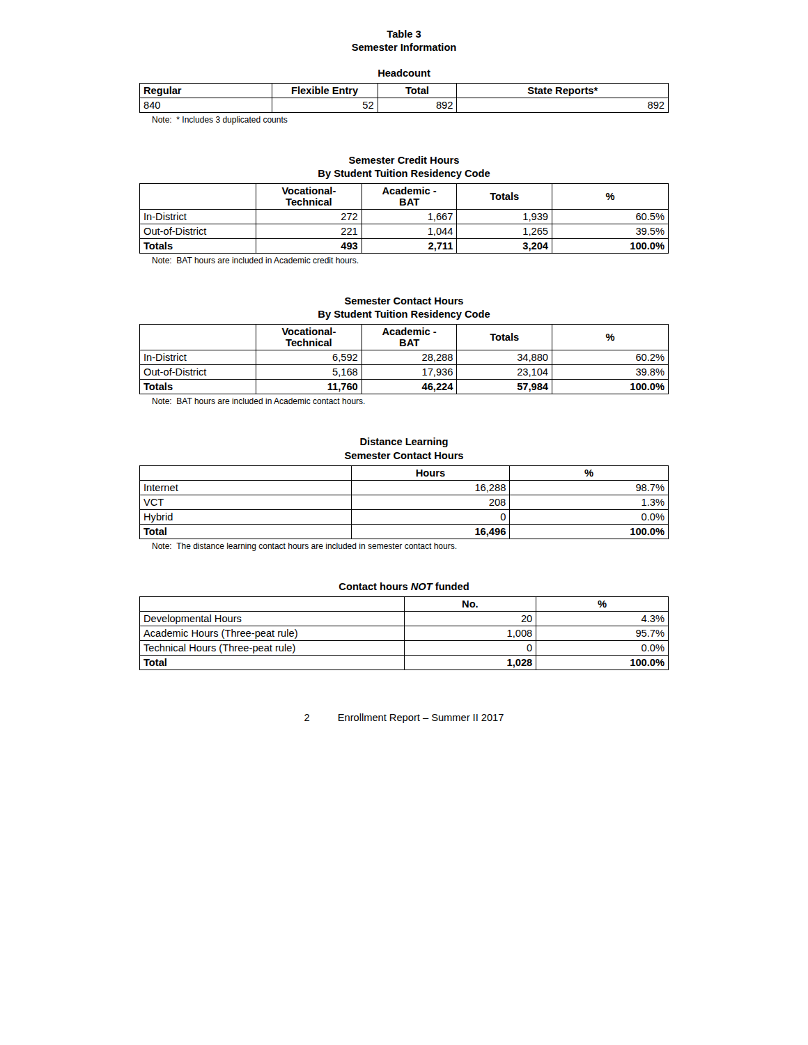Table 3
Semester Information
Headcount
| Regular | Flexible Entry | Total | State Reports* |
| --- | --- | --- | --- |
| 840 | 52 | 892 | 892 |
Note: * Includes 3 duplicated counts
Semester Credit Hours
By Student Tuition Residency Code
| | Vocational- Technical | Academic - BAT | Totals | % |
| --- | --- | --- | --- | --- |
| In-District | 272 | 1,667 | 1,939 | 60.5% |
| Out-of-District | 221 | 1,044 | 1,265 | 39.5% |
| Totals | 493 | 2,711 | 3,204 | 100.0% |
Note: BAT hours are included in Academic credit hours.
Semester Contact Hours
By Student Tuition Residency Code
| | Vocational- Technical | Academic - BAT | Totals | % |
| --- | --- | --- | --- | --- |
| In-District | 6,592 | 28,288 | 34,880 | 60.2% |
| Out-of-District | 5,168 | 17,936 | 23,104 | 39.8% |
| Totals | 11,760 | 46,224 | 57,984 | 100.0% |
Note: BAT hours are included in Academic contact hours.
Distance Learning
Semester Contact Hours
| | Hours | % |
| --- | --- | --- |
| Internet | 16,288 | 98.7% |
| VCT | 208 | 1.3% |
| Hybrid | 0 | 0.0% |
| Total | 16,496 | 100.0% |
Note: The distance learning contact hours are included in semester contact hours.
Contact hours NOT funded
| | No. | % |
| --- | --- | --- |
| Developmental Hours | 20 | 4.3% |
| Academic Hours (Three-peat rule) | 1,008 | 95.7% |
| Technical Hours (Three-peat rule) | 0 | 0.0% |
| Total | 1,028 | 100.0% |
2 Enrollment Report – Summer II 2017